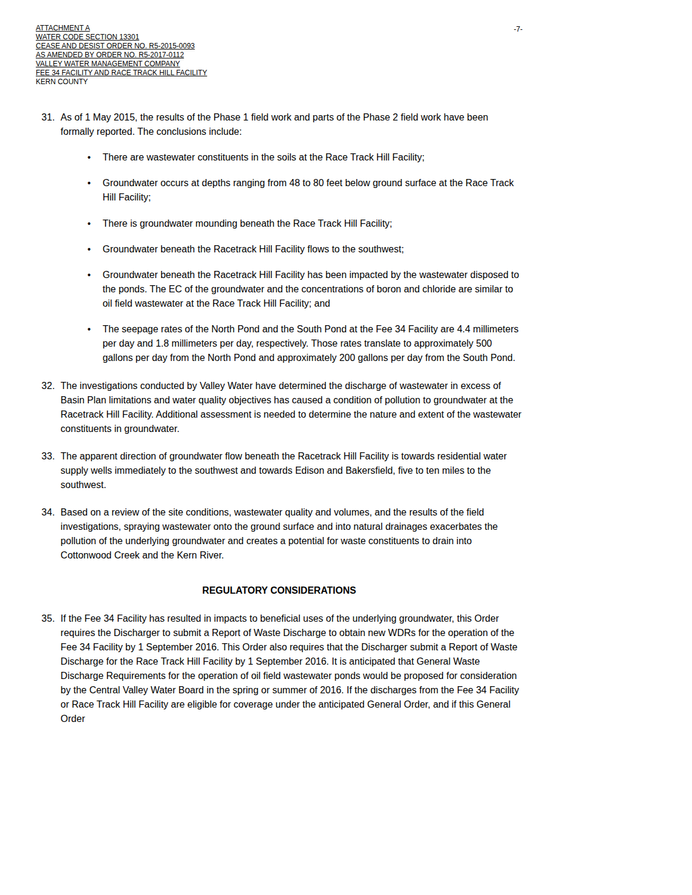ATTACHMENT A
WATER CODE SECTION 13301
CEASE AND DESIST ORDER NO. R5-2015-0093
AS AMENDED BY ORDER NO. R5-2017-0112
VALLEY WATER MANAGEMENT COMPANY
FEE 34 FACILITY AND RACE TRACK HILL FACILITY
KERN COUNTY
-7-
As of 1 May 2015, the results of the Phase 1 field work and parts of the Phase 2 field work have been formally reported. The conclusions include:
There are wastewater constituents in the soils at the Race Track Hill Facility;
Groundwater occurs at depths ranging from 48 to 80 feet below ground surface at the Race Track Hill Facility;
There is groundwater mounding beneath the Race Track Hill Facility;
Groundwater beneath the Racetrack Hill Facility flows to the southwest;
Groundwater beneath the Racetrack Hill Facility has been impacted by the wastewater disposed to the ponds. The EC of the groundwater and the concentrations of boron and chloride are similar to oil field wastewater at the Race Track Hill Facility; and
The seepage rates of the North Pond and the South Pond at the Fee 34 Facility are 4.4 millimeters per day and 1.8 millimeters per day, respectively. Those rates translate to approximately 500 gallons per day from the North Pond and approximately 200 gallons per day from the South Pond.
The investigations conducted by Valley Water have determined the discharge of wastewater in excess of Basin Plan limitations and water quality objectives has caused a condition of pollution to groundwater at the Racetrack Hill Facility. Additional assessment is needed to determine the nature and extent of the wastewater constituents in groundwater.
The apparent direction of groundwater flow beneath the Racetrack Hill Facility is towards residential water supply wells immediately to the southwest and towards Edison and Bakersfield, five to ten miles to the southwest.
Based on a review of the site conditions, wastewater quality and volumes, and the results of the field investigations, spraying wastewater onto the ground surface and into natural drainages exacerbates the pollution of the underlying groundwater and creates a potential for waste constituents to drain into Cottonwood Creek and the Kern River.
REGULATORY CONSIDERATIONS
If the Fee 34 Facility has resulted in impacts to beneficial uses of the underlying groundwater, this Order requires the Discharger to submit a Report of Waste Discharge to obtain new WDRs for the operation of the Fee 34 Facility by 1 September 2016. This Order also requires that the Discharger submit a Report of Waste Discharge for the Race Track Hill Facility by 1 September 2016. It is anticipated that General Waste Discharge Requirements for the operation of oil field wastewater ponds would be proposed for consideration by the Central Valley Water Board in the spring or summer of 2016. If the discharges from the Fee 34 Facility or Race Track Hill Facility are eligible for coverage under the anticipated General Order, and if this General Order